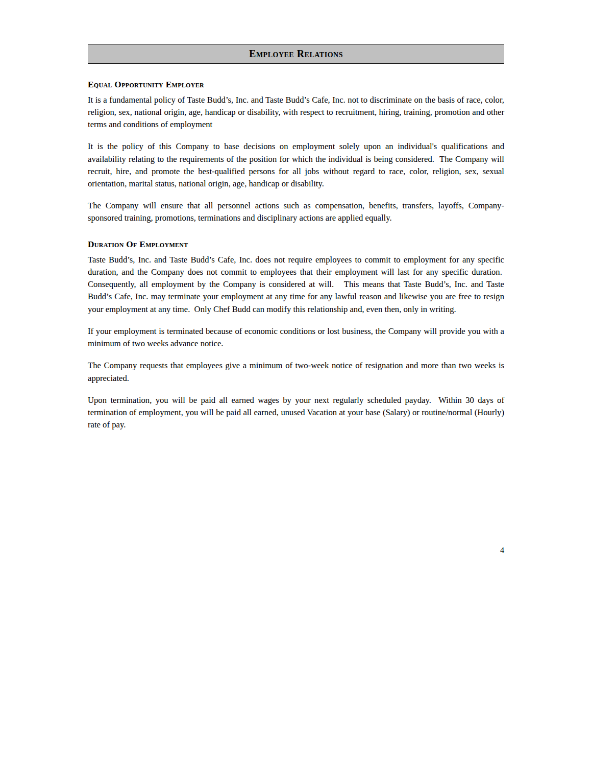Employee Relations
Equal Opportunity Employer
It is a fundamental policy of Taste Budd’s, Inc. and Taste Budd’s Cafe, Inc. not to discriminate on the basis of race, color, religion, sex, national origin, age, handicap or disability, with respect to recruitment, hiring, training, promotion and other terms and conditions of employment
It is the policy of this Company to base decisions on employment solely upon an individual's qualifications and availability relating to the requirements of the position for which the individual is being considered. The Company will recruit, hire, and promote the best-qualified persons for all jobs without regard to race, color, religion, sex, sexual orientation, marital status, national origin, age, handicap or disability.
The Company will ensure that all personnel actions such as compensation, benefits, transfers, layoffs, Company-sponsored training, promotions, terminations and disciplinary actions are applied equally.
Duration Of Employment
Taste Budd’s, Inc. and Taste Budd’s Cafe, Inc. does not require employees to commit to employment for any specific duration, and the Company does not commit to employees that their employment will last for any specific duration. Consequently, all employment by the Company is considered at will. This means that Taste Budd’s, Inc. and Taste Budd’s Cafe, Inc. may terminate your employment at any time for any lawful reason and likewise you are free to resign your employment at any time. Only Chef Budd can modify this relationship and, even then, only in writing.
If your employment is terminated because of economic conditions or lost business, the Company will provide you with a minimum of two weeks advance notice.
The Company requests that employees give a minimum of two-week notice of resignation and more than two weeks is appreciated.
Upon termination, you will be paid all earned wages by your next regularly scheduled payday. Within 30 days of termination of employment, you will be paid all earned, unused Vacation at your base (Salary) or routine/normal (Hourly) rate of pay.
4